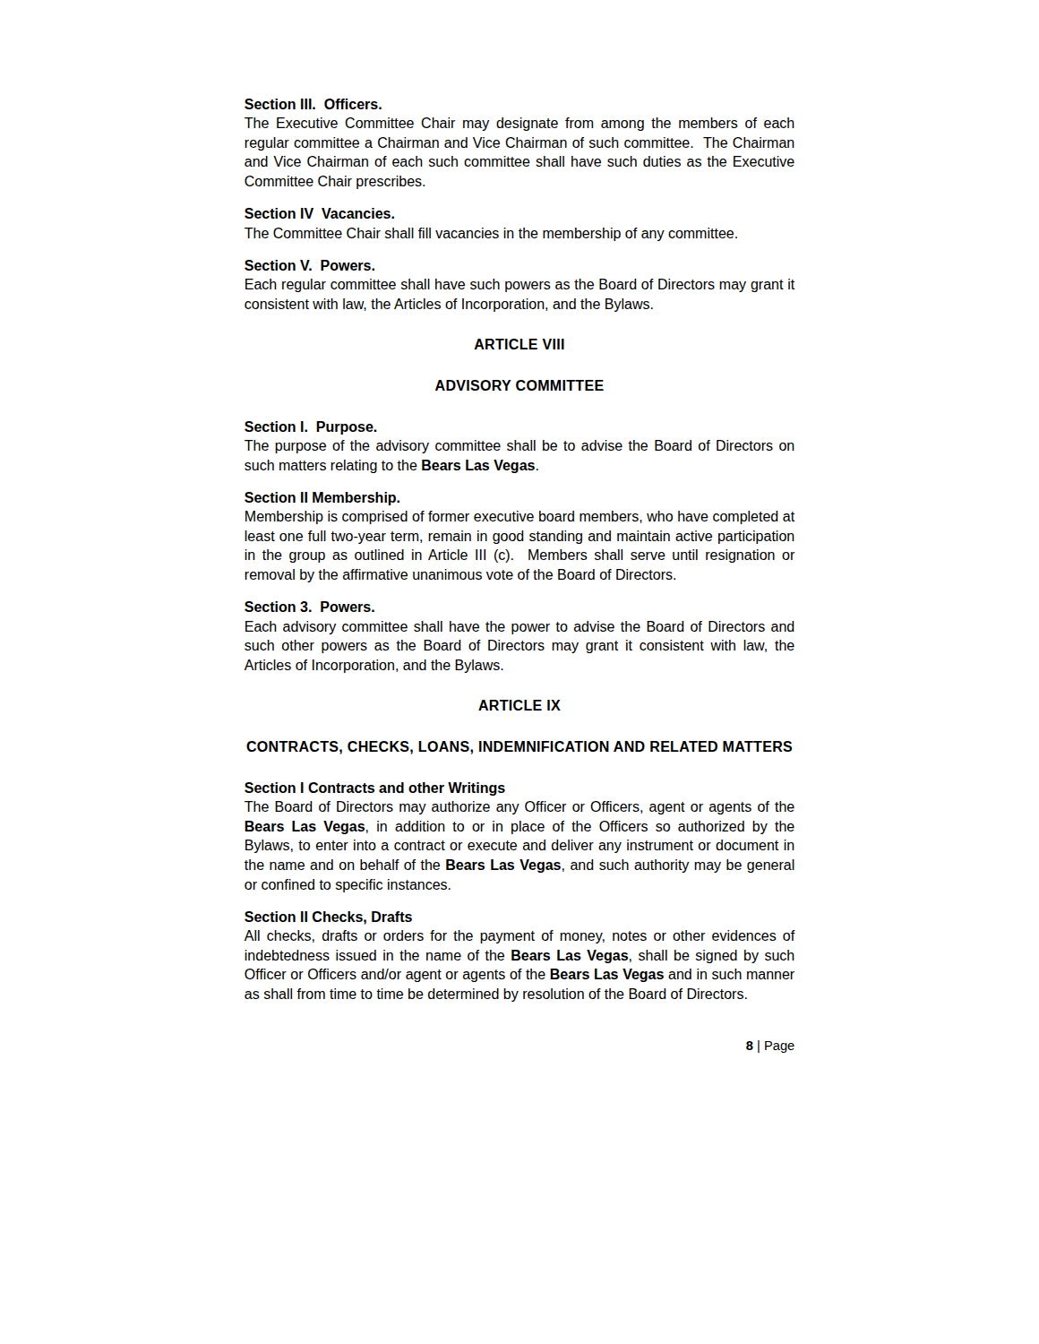Section III. Officers.
The Executive Committee Chair may designate from among the members of each regular committee a Chairman and Vice Chairman of such committee. The Chairman and Vice Chairman of each such committee shall have such duties as the Executive Committee Chair prescribes.
Section IV Vacancies.
The Committee Chair shall fill vacancies in the membership of any committee.
Section V. Powers.
Each regular committee shall have such powers as the Board of Directors may grant it consistent with law, the Articles of Incorporation, and the Bylaws.
ARTICLE VIII
ADVISORY COMMITTEE
Section I. Purpose.
The purpose of the advisory committee shall be to advise the Board of Directors on such matters relating to the Bears Las Vegas.
Section II Membership.
Membership is comprised of former executive board members, who have completed at least one full two-year term, remain in good standing and maintain active participation in the group as outlined in Article III (c). Members shall serve until resignation or removal by the affirmative unanimous vote of the Board of Directors.
Section 3. Powers.
Each advisory committee shall have the power to advise the Board of Directors and such other powers as the Board of Directors may grant it consistent with law, the Articles of Incorporation, and the Bylaws.
ARTICLE IX
CONTRACTS, CHECKS, LOANS, INDEMNIFICATION AND RELATED MATTERS
Section I Contracts and other Writings
The Board of Directors may authorize any Officer or Officers, agent or agents of the Bears Las Vegas, in addition to or in place of the Officers so authorized by the Bylaws, to enter into a contract or execute and deliver any instrument or document in the name and on behalf of the Bears Las Vegas, and such authority may be general or confined to specific instances.
Section II Checks, Drafts
All checks, drafts or orders for the payment of money, notes or other evidences of indebtedness issued in the name of the Bears Las Vegas, shall be signed by such Officer or Officers and/or agent or agents of the Bears Las Vegas and in such manner as shall from time to time be determined by resolution of the Board of Directors.
8 | Page